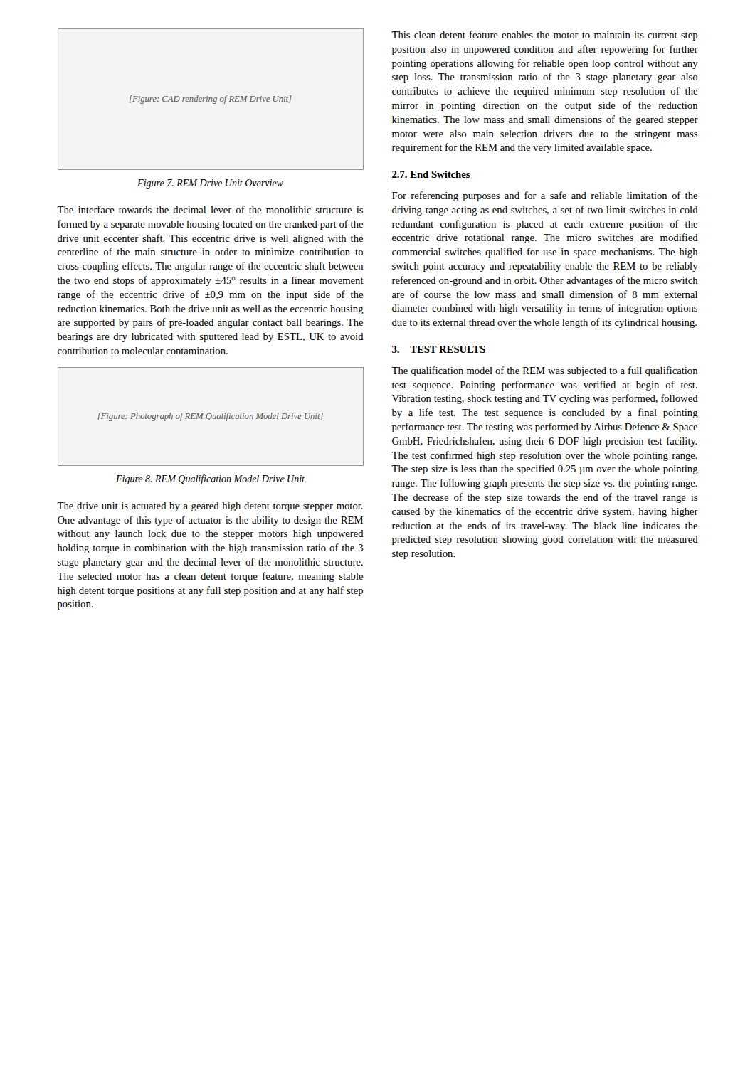[Figure: CAD rendering of REM Drive Unit]
Figure 7. REM Drive Unit Overview
The interface towards the decimal lever of the monolithic structure is formed by a separate movable housing located on the cranked part of the drive unit eccenter shaft. This eccentric drive is well aligned with the centerline of the main structure in order to minimize contribution to cross-coupling effects. The angular range of the eccentric shaft between the two end stops of approximately ±45° results in a linear movement range of the eccentric drive of ±0,9 mm on the input side of the reduction kinematics. Both the drive unit as well as the eccentric housing are supported by pairs of pre-loaded angular contact ball bearings. The bearings are dry lubricated with sputtered lead by ESTL, UK to avoid contribution to molecular contamination.
[Figure: Photograph of REM Qualification Model Drive Unit]
Figure 8. REM Qualification Model Drive Unit
The drive unit is actuated by a geared high detent torque stepper motor. One advantage of this type of actuator is the ability to design the REM without any launch lock due to the stepper motors high unpowered holding torque in combination with the high transmission ratio of the 3 stage planetary gear and the decimal lever of the monolithic structure. The selected motor has a clean detent torque feature, meaning stable high detent torque positions at any full step position and at any half step position.
This clean detent feature enables the motor to maintain its current step position also in unpowered condition and after repowering for further pointing operations allowing for reliable open loop control without any step loss. The transmission ratio of the 3 stage planetary gear also contributes to achieve the required minimum step resolution of the mirror in pointing direction on the output side of the reduction kinematics. The low mass and small dimensions of the geared stepper motor were also main selection drivers due to the stringent mass requirement for the REM and the very limited available space.
2.7. End Switches
For referencing purposes and for a safe and reliable limitation of the driving range acting as end switches, a set of two limit switches in cold redundant configuration is placed at each extreme position of the eccentric drive rotational range. The micro switches are modified commercial switches qualified for use in space mechanisms. The high switch point accuracy and repeatability enable the REM to be reliably referenced on-ground and in orbit. Other advantages of the micro switch are of course the low mass and small dimension of 8 mm external diameter combined with high versatility in terms of integration options due to its external thread over the whole length of its cylindrical housing.
3. Test Results
The qualification model of the REM was subjected to a full qualification test sequence. Pointing performance was verified at begin of test. Vibration testing, shock testing and TV cycling was performed, followed by a life test. The test sequence is concluded by a final pointing performance test. The testing was performed by Airbus Defence & Space GmbH, Friedrichshafen, using their 6 DOF high precision test facility. The test confirmed high step resolution over the whole pointing range. The step size is less than the specified 0.25 µm over the whole pointing range. The following graph presents the step size vs. the pointing range. The decrease of the step size towards the end of the travel range is caused by the kinematics of the eccentric drive system, having higher reduction at the ends of its travel-way. The black line indicates the predicted step resolution showing good correlation with the measured step resolution.